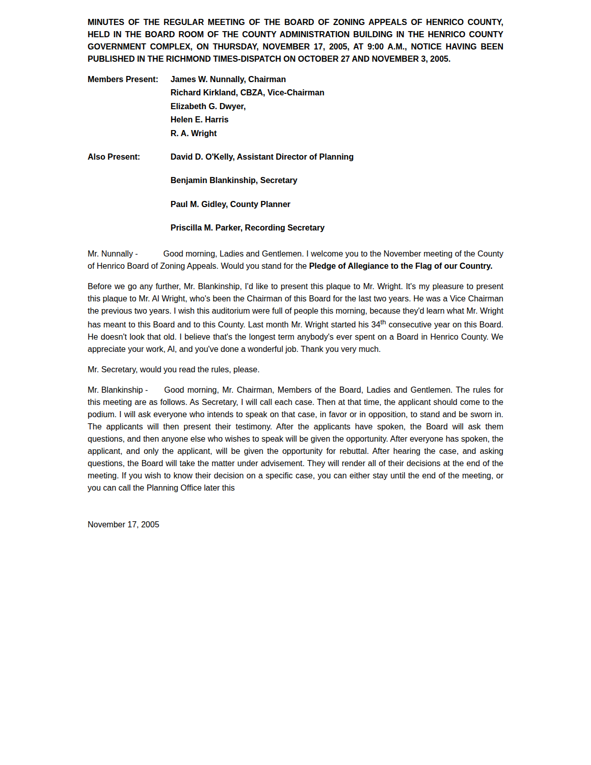MINUTES OF THE REGULAR MEETING OF THE BOARD OF ZONING APPEALS OF HENRICO COUNTY, HELD IN THE BOARD ROOM OF THE COUNTY ADMINISTRATION BUILDING IN THE HENRICO COUNTY GOVERNMENT COMPLEX, ON THURSDAY, NOVEMBER 17, 2005, AT 9:00 A.M., NOTICE HAVING BEEN PUBLISHED IN THE RICHMOND TIMES-DISPATCH ON OCTOBER 27 AND NOVEMBER 3, 2005.
| Members Present: | James W. Nunnally, Chairman |
| | Richard Kirkland, CBZA, Vice-Chairman |
| | Elizabeth G. Dwyer, |
| | Helen E. Harris |
| | R. A. Wright |
| Also Present: | David D. O'Kelly, Assistant Director of Planning |
| | Benjamin Blankinship, Secretary |
| | Paul M. Gidley, County Planner |
| | Priscilla M. Parker, Recording Secretary |
Mr. Nunnally - Good morning, Ladies and Gentlemen. I welcome you to the November meeting of the County of Henrico Board of Zoning Appeals. Would you stand for the Pledge of Allegiance to the Flag of our Country.
Before we go any further, Mr. Blankinship, I'd like to present this plaque to Mr. Wright. It's my pleasure to present this plaque to Mr. Al Wright, who's been the Chairman of this Board for the last two years. He was a Vice Chairman the previous two years. I wish this auditorium were full of people this morning, because they'd learn what Mr. Wright has meant to this Board and to this County. Last month Mr. Wright started his 34th consecutive year on this Board. He doesn't look that old. I believe that's the longest term anybody's ever spent on a Board in Henrico County. We appreciate your work, Al, and you've done a wonderful job. Thank you very much.
Mr. Secretary, would you read the rules, please.
Mr. Blankinship - Good morning, Mr. Chairman, Members of the Board, Ladies and Gentlemen. The rules for this meeting are as follows. As Secretary, I will call each case. Then at that time, the applicant should come to the podium. I will ask everyone who intends to speak on that case, in favor or in opposition, to stand and be sworn in. The applicants will then present their testimony. After the applicants have spoken, the Board will ask them questions, and then anyone else who wishes to speak will be given the opportunity. After everyone has spoken, the applicant, and only the applicant, will be given the opportunity for rebuttal. After hearing the case, and asking questions, the Board will take the matter under advisement. They will render all of their decisions at the end of the meeting. If you wish to know their decision on a specific case, you can either stay until the end of the meeting, or you can call the Planning Office later this
November 17, 2005